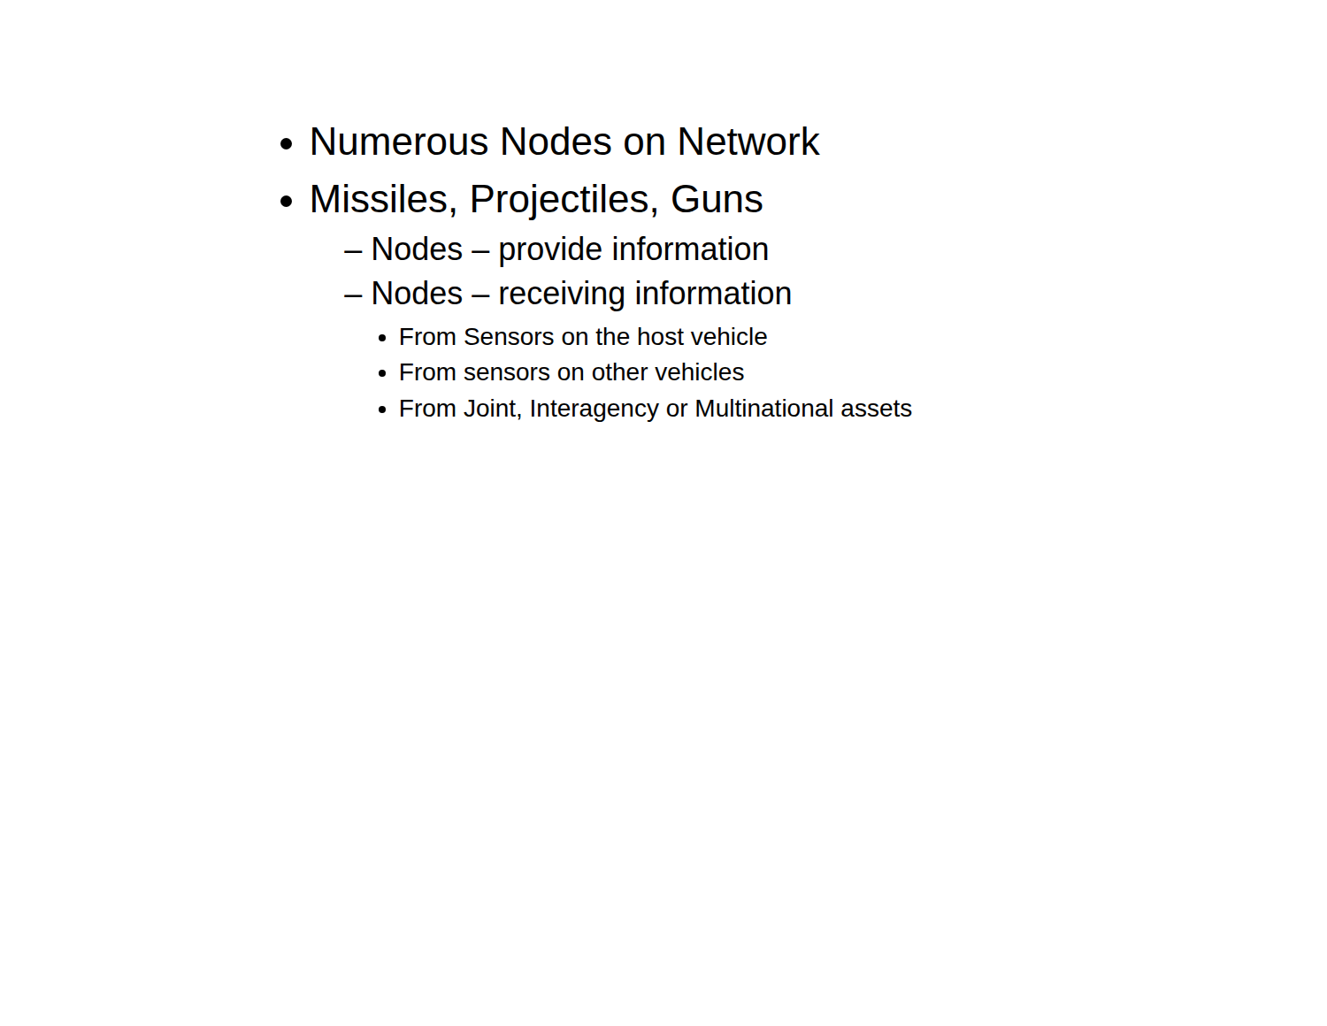Numerous Nodes on Network
Missiles, Projectiles, Guns
Nodes – provide information
Nodes – receiving information
From Sensors on the host vehicle
From sensors on other vehicles
From Joint, Interagency or Multinational assets